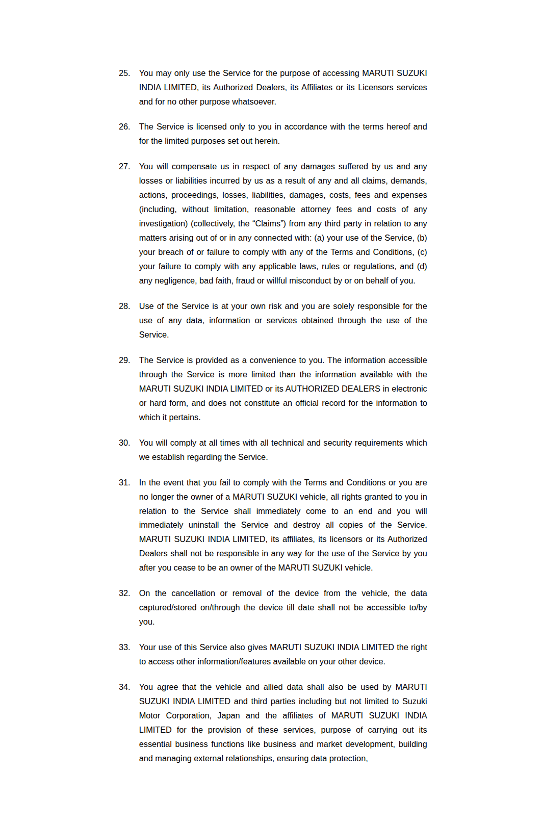You may only use the Service for the purpose of accessing MARUTI SUZUKI INDIA LIMITED, its Authorized Dealers, its Affiliates or its Licensors services and for no other purpose whatsoever.
The Service is licensed only to you in accordance with the terms hereof and for the limited purposes set out herein.
You will compensate us in respect of any damages suffered by us and any losses or liabilities incurred by us as a result of any and all claims, demands, actions, proceedings, losses, liabilities, damages, costs, fees and expenses (including, without limitation, reasonable attorney fees and costs of any investigation) (collectively, the “Claims”) from any third party in relation to any matters arising out of or in any connected with: (a) your use of the Service, (b) your breach of or failure to comply with any of the Terms and Conditions, (c) your failure to comply with any applicable laws, rules or regulations, and (d) any negligence, bad faith, fraud or willful misconduct by or on behalf of you.
Use of the Service is at your own risk and you are solely responsible for the use of any data, information or services obtained through the use of the Service.
The Service is provided as a convenience to you. The information accessible through the Service is more limited than the information available with the MARUTI SUZUKI INDIA LIMITED or its AUTHORIZED DEALERS in electronic or hard form, and does not constitute an official record for the information to which it pertains.
You will comply at all times with all technical and security requirements which we establish regarding the Service.
In the event that you fail to comply with the Terms and Conditions or you are no longer the owner of a MARUTI SUZUKI vehicle, all rights granted to you in relation to the Service shall immediately come to an end and you will immediately uninstall the Service and destroy all copies of the Service. MARUTI SUZUKI INDIA LIMITED, its affiliates, its licensors or its Authorized Dealers shall not be responsible in any way for the use of the Service by you after you cease to be an owner of the MARUTI SUZUKI vehicle.
On the cancellation or removal of the device from the vehicle, the data captured/stored on/through the device till date shall not be accessible to/by you.
Your use of this Service also gives MARUTI SUZUKI INDIA LIMITED the right to access other information/features available on your other device.
You agree that the vehicle and allied data shall also be used by MARUTI SUZUKI INDIA LIMITED and third parties including but not limited to Suzuki Motor Corporation, Japan and the affiliates of MARUTI SUZUKI INDIA LIMITED for the provision of these services, purpose of carrying out its essential business functions like business and market development, building and managing external relationships, ensuring data protection,